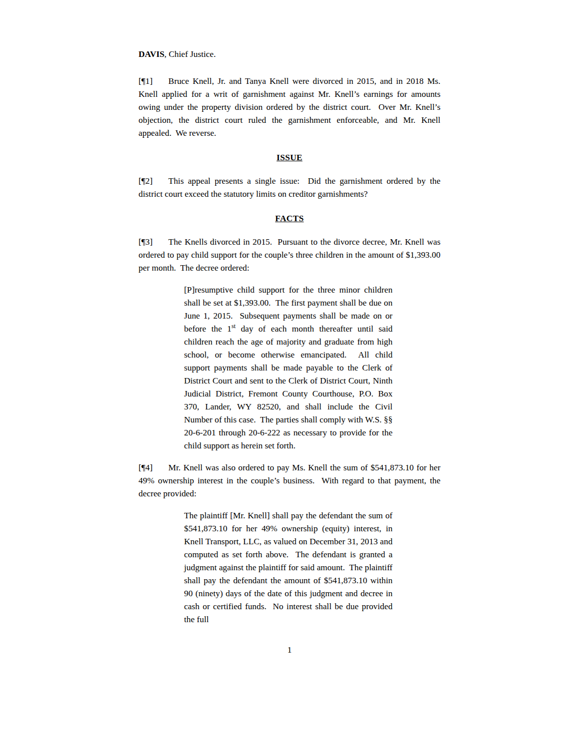DAVIS, Chief Justice.
[¶1] Bruce Knell, Jr. and Tanya Knell were divorced in 2015, and in 2018 Ms. Knell applied for a writ of garnishment against Mr. Knell’s earnings for amounts owing under the property division ordered by the district court. Over Mr. Knell’s objection, the district court ruled the garnishment enforceable, and Mr. Knell appealed. We reverse.
ISSUE
[¶2] This appeal presents a single issue: Did the garnishment ordered by the district court exceed the statutory limits on creditor garnishments?
FACTS
[¶3] The Knells divorced in 2015. Pursuant to the divorce decree, Mr. Knell was ordered to pay child support for the couple’s three children in the amount of $1,393.00 per month. The decree ordered:
[P]resumptive child support for the three minor children shall be set at $1,393.00. The first payment shall be due on June 1, 2015. Subsequent payments shall be made on or before the 1st day of each month thereafter until said children reach the age of majority and graduate from high school, or become otherwise emancipated. All child support payments shall be made payable to the Clerk of District Court and sent to the Clerk of District Court, Ninth Judicial District, Fremont County Courthouse, P.O. Box 370, Lander, WY 82520, and shall include the Civil Number of this case. The parties shall comply with W.S. §§ 20-6-201 through 20-6-222 as necessary to provide for the child support as herein set forth.
[¶4] Mr. Knell was also ordered to pay Ms. Knell the sum of $541,873.10 for her 49% ownership interest in the couple’s business. With regard to that payment, the decree provided:
The plaintiff [Mr. Knell] shall pay the defendant the sum of $541,873.10 for her 49% ownership (equity) interest, in Knell Transport, LLC, as valued on December 31, 2013 and computed as set forth above. The defendant is granted a judgment against the plaintiff for said amount. The plaintiff shall pay the defendant the amount of $541,873.10 within 90 (ninety) days of the date of this judgment and decree in cash or certified funds. No interest shall be due provided the full
1